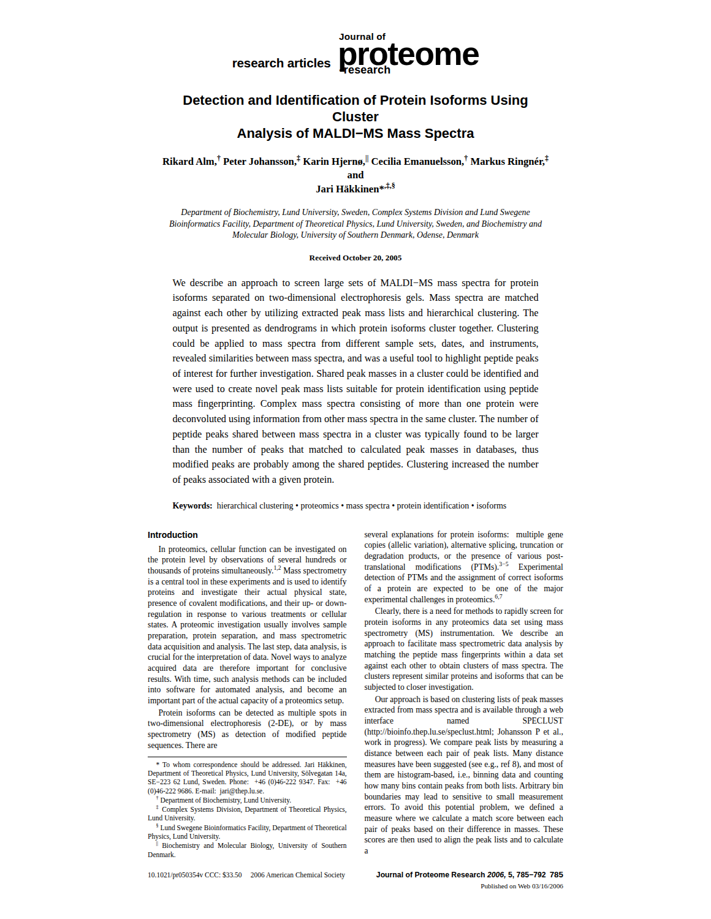research articles
Journal of proteome research
Detection and Identification of Protein Isoforms Using Cluster
Analysis of MALDI−MS Mass Spectra
Rikard Alm,† Peter Johansson,‡ Karin Hjernø,|| Cecilia Emanuelsson,† Markus Ringnér,‡ and
Jari Häkkinen*,‡,§
Department of Biochemistry, Lund University, Sweden, Complex Systems Division and Lund Swegene
Bioinformatics Facility, Department of Theoretical Physics, Lund University, Sweden, and Biochemistry and
Molecular Biology, University of Southern Denmark, Odense, Denmark
Received October 20, 2005
We describe an approach to screen large sets of MALDI−MS mass spectra for protein isoforms separated on two-dimensional electrophoresis gels. Mass spectra are matched against each other by utilizing extracted peak mass lists and hierarchical clustering. The output is presented as dendrograms in which protein isoforms cluster together. Clustering could be applied to mass spectra from different sample sets, dates, and instruments, revealed similarities between mass spectra, and was a useful tool to highlight peptide peaks of interest for further investigation. Shared peak masses in a cluster could be identified and were used to create novel peak mass lists suitable for protein identification using peptide mass fingerprinting. Complex mass spectra consisting of more than one protein were deconvoluted using information from other mass spectra in the same cluster. The number of peptide peaks shared between mass spectra in a cluster was typically found to be larger than the number of peaks that matched to calculated peak masses in databases, thus modified peaks are probably among the shared peptides. Clustering increased the number of peaks associated with a given protein.
Keywords: hierarchical clustering • proteomics • mass spectra • protein identification • isoforms
Introduction
In proteomics, cellular function can be investigated on the protein level by observations of several hundreds or thousands of proteins simultaneously.1,2 Mass spectrometry is a central tool in these experiments and is used to identify proteins and investigate their actual physical state, presence of covalent modifications, and their up- or down-regulation in response to various treatments or cellular states. A proteomic investigation usually involves sample preparation, protein separation, and mass spectrometric data acquisition and analysis. The last step, data analysis, is crucial for the interpretation of data. Novel ways to analyze acquired data are therefore important for conclusive results. With time, such analysis methods can be included into software for automated analysis, and become an important part of the actual capacity of a proteomics setup.
Protein isoforms can be detected as multiple spots in two-dimensional electrophoresis (2-DE), or by mass spectrometry (MS) as detection of modified peptide sequences. There are
* To whom correspondence should be addressed. Jari Häkkinen, Department of Theoretical Physics, Lund University, Sölvegatan 14a, SE−223 62 Lund, Sweden. Phone: +46 (0)46-222 9347. Fax: +46 (0)46-222 9686. E-mail: jari@thep.lu.se.
† Department of Biochemistry, Lund University.
‡ Complex Systems Division, Department of Theoretical Physics, Lund University.
§ Lund Swegene Bioinformatics Facility, Department of Theoretical Physics, Lund University.
|| Biochemistry and Molecular Biology, University of Southern Denmark.
several explanations for protein isoforms: multiple gene copies (allelic variation), alternative splicing, truncation or degradation products, or the presence of various post-translational modifications (PTMs).3−5 Experimental detection of PTMs and the assignment of correct isoforms of a protein are expected to be one of the major experimental challenges in proteomics.6,7
Clearly, there is a need for methods to rapidly screen for protein isoforms in any proteomics data set using mass spectrometry (MS) instrumentation. We describe an approach to facilitate mass spectrometric data analysis by matching the peptide mass fingerprints within a data set against each other to obtain clusters of mass spectra. The clusters represent similar proteins and isoforms that can be subjected to closer investigation.
Our approach is based on clustering lists of peak masses extracted from mass spectra and is available through a web interface named SPECLUST (http://bioinfo.thep.lu.se/speclust.html; Johansson P et al., work in progress). We compare peak lists by measuring a distance between each pair of peak lists. Many distance measures have been suggested (see e.g., ref 8), and most of them are histogram-based, i.e., binning data and counting how many bins contain peaks from both lists. Arbitrary bin boundaries may lead to sensitive to small measurement errors. To avoid this potential problem, we defined a measure where we calculate a match score between each pair of peaks based on their difference in masses. These scores are then used to align the peak lists and to calculate a
10.1021/pr050354v CCC: $33.50 2006 American Chemical Society
Journal of Proteome Research 2006, 5, 785−792785 Published on Web 03/16/2006